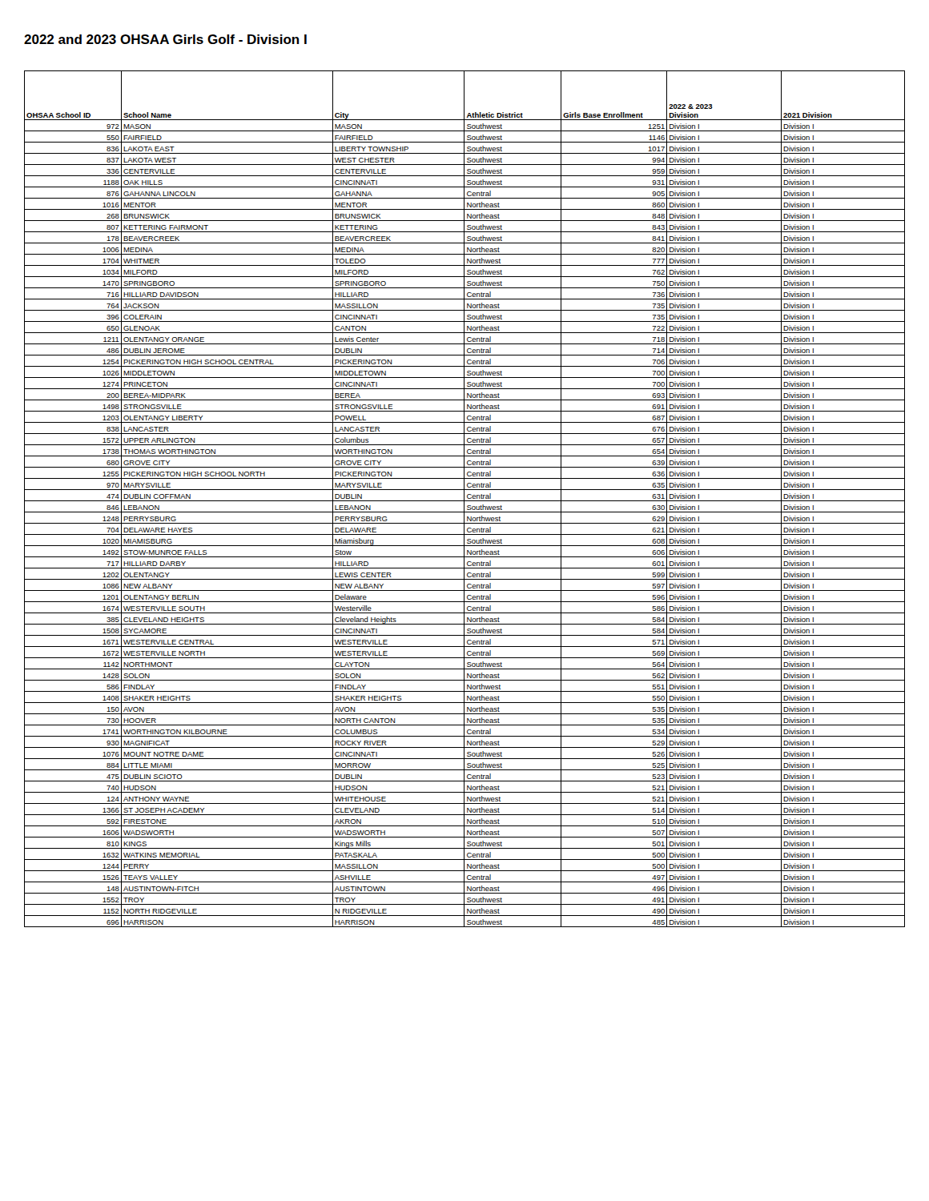2022 and 2023 OHSAA Girls Golf - Division I
| OHSAA School ID | School Name | City | Athletic District | Girls Base Enrollment | 2022 & 2023 Division | 2021 Division |
| --- | --- | --- | --- | --- | --- | --- |
| 972 | MASON | MASON | Southwest | 1251 | Division I | Division I |
| 550 | FAIRFIELD | FAIRFIELD | Southwest | 1146 | Division I | Division I |
| 836 | LAKOTA EAST | LIBERTY TOWNSHIP | Southwest | 1017 | Division I | Division I |
| 837 | LAKOTA WEST | WEST CHESTER | Southwest | 994 | Division I | Division I |
| 336 | CENTERVILLE | CENTERVILLE | Southwest | 959 | Division I | Division I |
| 1188 | OAK HILLS | CINCINNATI | Southwest | 931 | Division I | Division I |
| 876 | GAHANNA LINCOLN | GAHANNA | Central | 905 | Division I | Division I |
| 1016 | MENTOR | MENTOR | Northeast | 860 | Division I | Division I |
| 268 | BRUNSWICK | BRUNSWICK | Northeast | 848 | Division I | Division I |
| 807 | KETTERING FAIRMONT | KETTERING | Southwest | 843 | Division I | Division I |
| 178 | BEAVERCREEK | BEAVERCREEK | Southwest | 841 | Division I | Division I |
| 1006 | MEDINA | MEDINA | Northeast | 820 | Division I | Division I |
| 1704 | WHITMER | TOLEDO | Northwest | 777 | Division I | Division I |
| 1034 | MILFORD | MILFORD | Southwest | 762 | Division I | Division I |
| 1470 | SPRINGBORO | SPRINGBORO | Southwest | 750 | Division I | Division I |
| 716 | HILLIARD DAVIDSON | HILLIARD | Central | 736 | Division I | Division I |
| 764 | JACKSON | MASSILLON | Northeast | 735 | Division I | Division I |
| 396 | COLERAIN | CINCINNATI | Southwest | 735 | Division I | Division I |
| 650 | GLENOAK | CANTON | Northeast | 722 | Division I | Division I |
| 1211 | OLENTANGY ORANGE | Lewis Center | Central | 718 | Division I | Division I |
| 486 | DUBLIN JEROME | DUBLIN | Central | 714 | Division I | Division I |
| 1254 | PICKERINGTON HIGH SCHOOL CENTRAL | PICKERINGTON | Central | 706 | Division I | Division I |
| 1026 | MIDDLETOWN | MIDDLETOWN | Southwest | 700 | Division I | Division I |
| 1274 | PRINCETON | CINCINNATI | Southwest | 700 | Division I | Division I |
| 200 | BEREA-MIDPARK | BEREA | Northeast | 693 | Division I | Division I |
| 1498 | STRONGSVILLE | STRONGSVILLE | Northeast | 691 | Division I | Division I |
| 1203 | OLENTANGY LIBERTY | POWELL | Central | 687 | Division I | Division I |
| 838 | LANCASTER | LANCASTER | Central | 676 | Division I | Division I |
| 1572 | UPPER ARLINGTON | Columbus | Central | 657 | Division I | Division I |
| 1738 | THOMAS WORTHINGTON | WORTHINGTON | Central | 654 | Division I | Division I |
| 680 | GROVE CITY | GROVE CITY | Central | 639 | Division I | Division I |
| 1255 | PICKERINGTON HIGH SCHOOL NORTH | PICKERINGTON | Central | 636 | Division I | Division I |
| 970 | MARYSVILLE | MARYSVILLE | Central | 635 | Division I | Division I |
| 474 | DUBLIN COFFMAN | DUBLIN | Central | 631 | Division I | Division I |
| 846 | LEBANON | LEBANON | Southwest | 630 | Division I | Division I |
| 1248 | PERRYSBURG | PERRYSBURG | Northwest | 629 | Division I | Division I |
| 704 | DELAWARE HAYES | DELAWARE | Central | 621 | Division I | Division I |
| 1020 | MIAMISBURG | Miamisburg | Southwest | 608 | Division I | Division I |
| 1492 | STOW-MUNROE FALLS | Stow | Northeast | 606 | Division I | Division I |
| 717 | HILLIARD DARBY | HILLIARD | Central | 601 | Division I | Division I |
| 1202 | OLENTANGY | LEWIS CENTER | Central | 599 | Division I | Division I |
| 1086 | NEW ALBANY | NEW ALBANY | Central | 597 | Division I | Division I |
| 1201 | OLENTANGY BERLIN | Delaware | Central | 596 | Division I | Division I |
| 1674 | WESTERVILLE SOUTH | Westerville | Central | 586 | Division I | Division I |
| 385 | CLEVELAND HEIGHTS | Cleveland Heights | Northeast | 584 | Division I | Division I |
| 1508 | SYCAMORE | CINCINNATI | Southwest | 584 | Division I | Division I |
| 1671 | WESTERVILLE CENTRAL | WESTERVILLE | Central | 571 | Division I | Division I |
| 1672 | WESTERVILLE NORTH | WESTERVILLE | Central | 569 | Division I | Division I |
| 1142 | NORTHMONT | CLAYTON | Southwest | 564 | Division I | Division I |
| 1428 | SOLON | SOLON | Northeast | 562 | Division I | Division I |
| 586 | FINDLAY | FINDLAY | Northwest | 551 | Division I | Division I |
| 1408 | SHAKER HEIGHTS | SHAKER HEIGHTS | Northeast | 550 | Division I | Division I |
| 150 | AVON | AVON | Northeast | 535 | Division I | Division I |
| 730 | HOOVER | NORTH CANTON | Northeast | 535 | Division I | Division I |
| 1741 | WORTHINGTON KILBOURNE | COLUMBUS | Central | 534 | Division I | Division I |
| 930 | MAGNIFICAT | ROCKY RIVER | Northeast | 529 | Division I | Division I |
| 1076 | MOUNT NOTRE DAME | CINCINNATI | Southwest | 526 | Division I | Division I |
| 884 | LITTLE MIAMI | MORROW | Southwest | 525 | Division I | Division I |
| 475 | DUBLIN SCIOTO | DUBLIN | Central | 523 | Division I | Division I |
| 740 | HUDSON | HUDSON | Northeast | 521 | Division I | Division I |
| 124 | ANTHONY WAYNE | WHITEHOUSE | Northwest | 521 | Division I | Division I |
| 1366 | ST JOSEPH ACADEMY | CLEVELAND | Northeast | 514 | Division I | Division I |
| 592 | FIRESTONE | AKRON | Northeast | 510 | Division I | Division I |
| 1606 | WADSWORTH | WADSWORTH | Northeast | 507 | Division I | Division I |
| 810 | KINGS | Kings Mills | Southwest | 501 | Division I | Division I |
| 1632 | WATKINS MEMORIAL | PATASKALA | Central | 500 | Division I | Division I |
| 1244 | PERRY | MASSILLON | Northeast | 500 | Division I | Division I |
| 1526 | TEAYS VALLEY | ASHVILLE | Central | 497 | Division I | Division I |
| 148 | AUSTINTOWN-FITCH | AUSTINTOWN | Northeast | 496 | Division I | Division I |
| 1552 | TROY | TROY | Southwest | 491 | Division I | Division I |
| 1152 | NORTH RIDGEVILLE | N RIDGEVILLE | Northeast | 490 | Division I | Division I |
| 696 | HARRISON | HARRISON | Southwest | 485 | Division I | Division I |